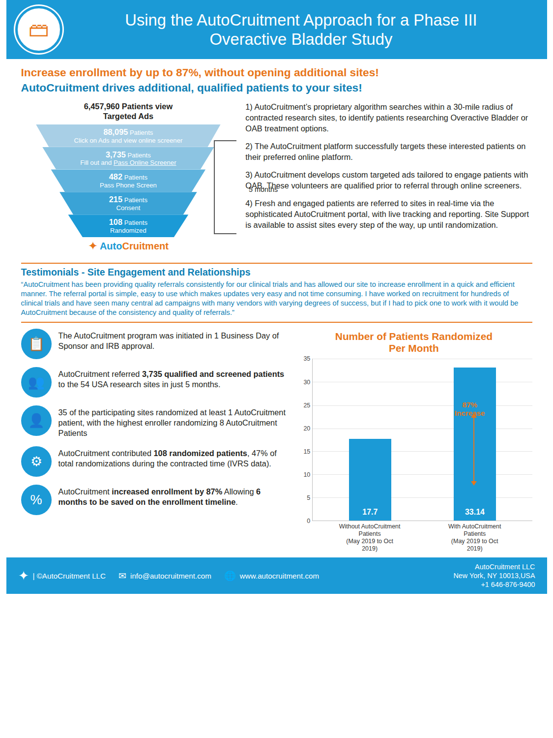🗃
Using the AutoCruitment Approach for a Phase III
Overactive Bladder Study
Increase enrollment by up to 87%, without opening additional sites!
AutoCruitment drives additional, qualified patients to your sites!
6,457,960 Patients view
Targeted Ads
88,095 Patients
Click on Ads and view online screener
3,735 Patients
Fill out and Pass Online Screener
482 Patients
Pass Phone Screen
215 Patients
Consent
108 Patients
Randomized
✦ Auto Cruitment
5 months
1) AutoCruitment’s proprietary algorithm searches within a 30-mile radius of contracted research sites, to identify patients researching Overactive Bladder or OAB treatment options.
2) The AutoCruitment platform successfully targets these interested patients on their preferred online platform.
3) AutoCruitment develops custom targeted ads tailored to engage patients with OAB. These volunteers are qualified prior to referral through online screeners.
4) Fresh and engaged patients are referred to sites in real-time via the sophisticated AutoCruitment portal, with live tracking and reporting. Site Support is available to assist sites every step of the way, up until randomization.
Testimonials - Site Engagement and Relationships
“AutoCruitment has been providing quality referrals consistently for our clinical trials and has allowed our site to increase enrollment in a quick and efficient manner. The referral portal is simple, easy to use which makes updates very easy and not time consuming. I have worked on recruitment for hundreds of clinical trials and have seen many central ad campaigns with many vendors with varying degrees of success, but if I had to pick one to work with it would be AutoCruitment because of the consistency and quality of referrals.”
📋
The AutoCruitment program was initiated in 1 Business Day of Sponsor and IRB approval.
👥
AutoCruitment referred 3,735 qualified and screened patients to the 54 USA research sites in just 5 months.
👤
35 of the participating sites randomized at least 1 AutoCruitment patient, with the highest enroller randomizing 8 AutoCruitment Patients
⚙
AutoCruitment contributed 108 randomized patients, 47% of total randomizations during the contracted time (IVRS data).
%
AutoCruitment increased enrollment by 87% Allowing 6 months to be saved on the enrollment timeline.
Number of Patients Randomized
Per Month
35 30 25 20 15 10 5 0
17.7
33.14
87%
Increase
Without AutoCruitment Patients
(May 2019 to Oct 2019)
With AutoCruitment Patients
(May 2019 to Oct 2019)
✦ | ©AutoCruitment LLC
✉info@autocruitment.com
🌐www.autocruitment.com
AutoCruitment LLC
New York, NY 10013,USA
+1 646-876-9400